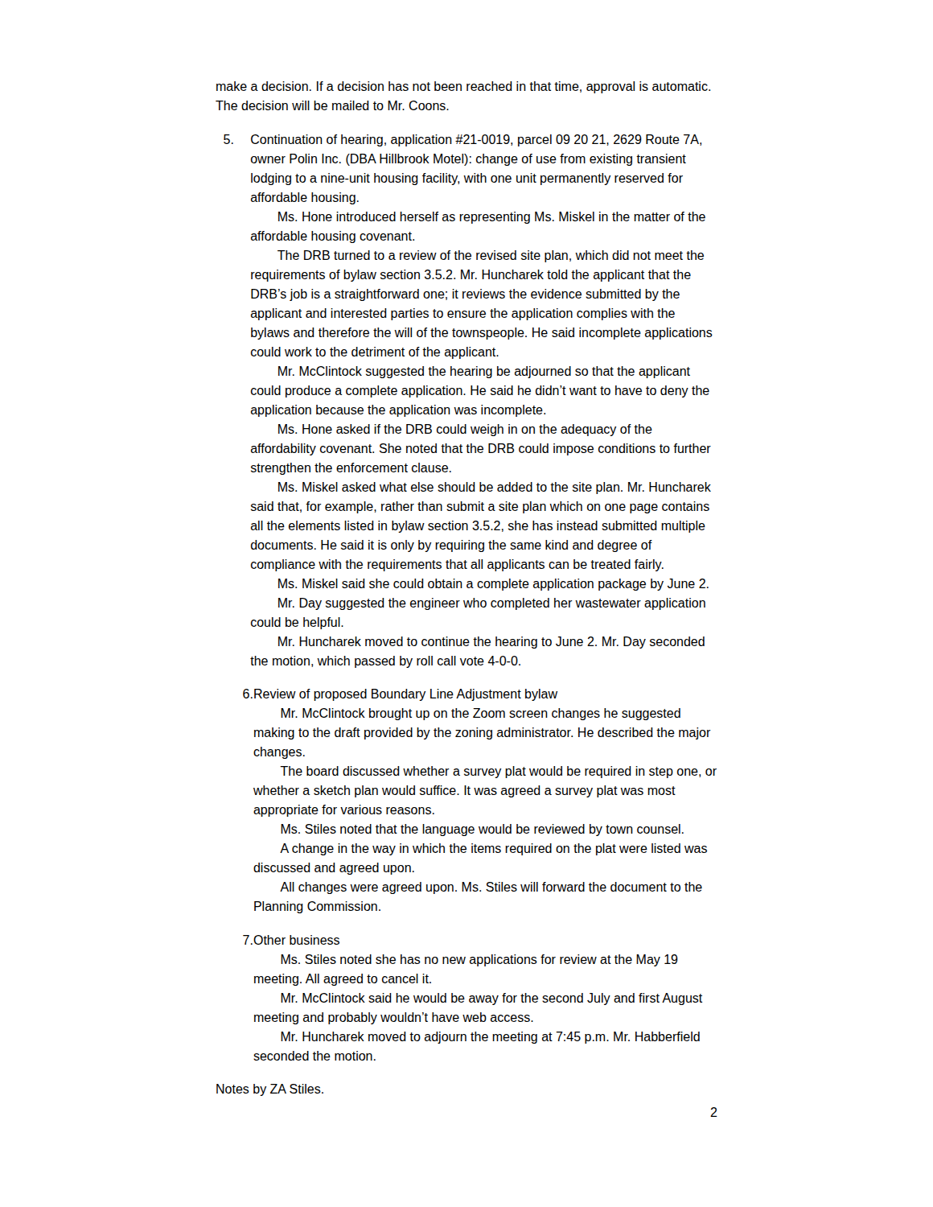make a decision. If a decision has not been reached in that time, approval is automatic. The decision will be mailed to Mr. Coons.
5.
Continuation of hearing, application #21-0019, parcel 09 20 21, 2629 Route 7A, owner Polin Inc. (DBA Hillbrook Motel): change of use from existing transient lodging to a nine-unit housing facility, with one unit permanently reserved for affordable housing.
Ms. Hone introduced herself as representing Ms. Miskel in the matter of the affordable housing covenant.
The DRB turned to a review of the revised site plan, which did not meet the requirements of bylaw section 3.5.2. Mr. Huncharek told the applicant that the DRB’s job is a straightforward one; it reviews the evidence submitted by the applicant and interested parties to ensure the application complies with the bylaws and therefore the will of the townspeople. He said incomplete applications could work to the detriment of the applicant.
Mr. McClintock suggested the hearing be adjourned so that the applicant could produce a complete application. He said he didn’t want to have to deny the application because the application was incomplete.
Ms. Hone asked if the DRB could weigh in on the adequacy of the affordability covenant. She noted that the DRB could impose conditions to further strengthen the enforcement clause.
Ms. Miskel asked what else should be added to the site plan. Mr. Huncharek said that, for example, rather than submit a site plan which on one page contains all the elements listed in bylaw section 3.5.2, she has instead submitted multiple documents. He said it is only by requiring the same kind and degree of compliance with the requirements that all applicants can be treated fairly.
Ms. Miskel said she could obtain a complete application package by June 2.
Mr. Day suggested the engineer who completed her wastewater application could be helpful.
Mr. Huncharek moved to continue the hearing to June 2. Mr. Day seconded the motion, which passed by roll call vote 4-0-0.
6.
Review of proposed Boundary Line Adjustment bylaw
Mr. McClintock brought up on the Zoom screen changes he suggested making to the draft provided by the zoning administrator. He described the major changes.
The board discussed whether a survey plat would be required in step one, or whether a sketch plan would suffice. It was agreed a survey plat was most appropriate for various reasons.
Ms. Stiles noted that the language would be reviewed by town counsel.
A change in the way in which the items required on the plat were listed was discussed and agreed upon.
All changes were agreed upon. Ms. Stiles will forward the document to the Planning Commission.
7.
Other business
Ms. Stiles noted she has no new applications for review at the May 19 meeting. All agreed to cancel it.
Mr. McClintock said he would be away for the second July and first August meeting and probably wouldn’t have web access.
Mr. Huncharek moved to adjourn the meeting at 7:45 p.m. Mr. Habberfield seconded the motion.
Notes by ZA Stiles.
2